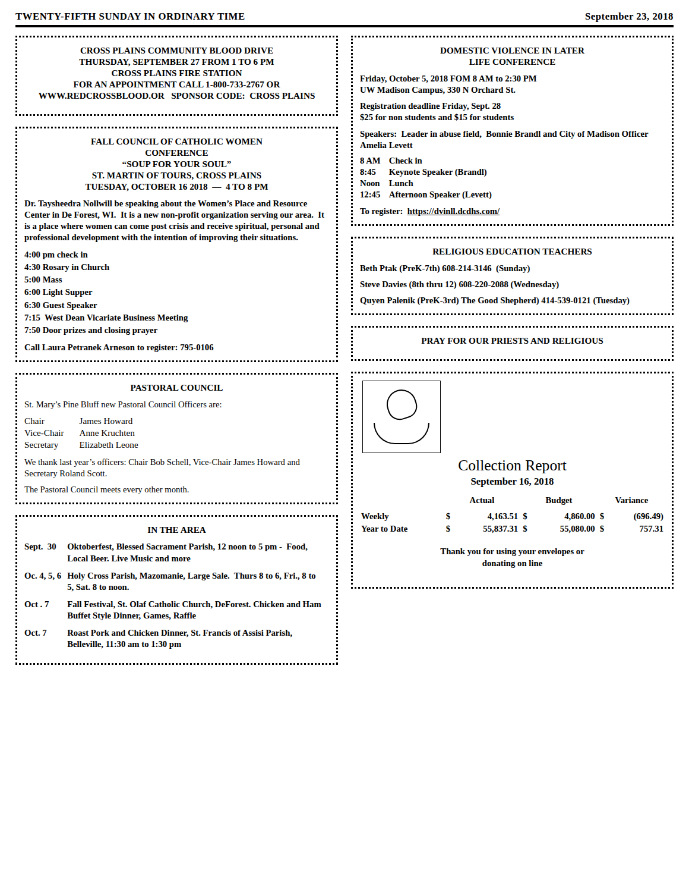Twenty-Fifth Sunday in Ordinary Time
September 23, 2018
Cross Plains Community Blood Drive
Thursday, September 27 from 1 to 6 PM
Cross Plains Fire Station
For an appointment call 1-800-733-2767 or
www.redcrossblood.or Sponsor Code: Cross Plains
Fall Council of Catholic Women
Conference
“Soup for Your Soul”
St. Martin of Tours, Cross Plains
Tuesday, October 16 2018 — 4 to 8 PM
Dr. Taysheedra Nollwill be speaking about the Women’s Place and Resource Center in De Forest, WI. It is a new non-profit organization serving our area. It is a place where women can come post crisis and receive spiritual, personal and professional development with the intention of improving their situations.
4:00 pm check in
4:30 Rosary in Church
5:00 Mass
6:00 Light Supper
6:30 Guest Speaker
7:15 West Dean Vicariate Business Meeting
7:50 Door prizes and closing prayer
Call Laura Petranek Arneson to register: 795-0106
Pastoral Council
St. Mary’s Pine Bluff new Pastoral Council Officers are:
| Chair | James Howard |
| Vice-Chair | Anne Kruchten |
| Secretary | Elizabeth Leone |
We thank last year’s officers: Chair Bob Schell, Vice-Chair James Howard and Secretary Roland Scott.
The Pastoral Council meets every other month.
In the Area
| Sept. 30 | Oktoberfest, Blessed Sacrament Parish, 12 noon to 5 pm - Food, Local Beer. Live Music and more |
| Oc. 4, 5, 6 | Holy Cross Parish, Mazomanie, Large Sale. Thurs 8 to 6, Fri., 8 to 5, Sat. 8 to noon. |
| Oct . 7 | Fall Festival, St. Olaf Catholic Church, DeForest. Chicken and Ham Buffet Style Dinner, Games, Raffle |
| Oct. 7 | Roast Pork and Chicken Dinner, St. Francis of Assisi Parish, Belleville, 11:30 am to 1:30 pm |
Domestic Violence in Later
Life Conference
Friday, October 5, 2018 FOM 8 AM to 2:30 PM
UW Madison Campus, 330 N Orchard St.
Registration deadline Friday, Sept. 28
$25 for non students and $15 for students
Speakers: Leader in abuse field, Bonnie Brandl and City of Madison Officer Amelia Levett
| 8 AM | Check in |
| 8:45 | Keynote Speaker (Brandl) |
| Noon | Lunch |
| 12:45 | Afternoon Speaker (Levett) |
To register: https://dvinll.dcdhs.com/
Religious Education Teachers
Beth Ptak (PreK-7th) 608-214-3146 (Sunday)
Steve Davies (8th thru 12) 608-220-2088 (Wednesday)
Quyen Palenik (PreK-3rd) The Good Shepherd) 414-539-0121 (Tuesday)
Pray for Our Priests and Religious
Collection Report
September 16, 2018
| | Actual | Budget | Variance |
| --- | --- | --- | --- |
| Weekly | $ | 4,163.51 | $ | 4,860.00 | $ | (696.49) |
| Year to Date | $ | 55,837.31 | $ | 55,080.00 | $ | 757.31 |
Thank you for using your envelopes or
donating on line